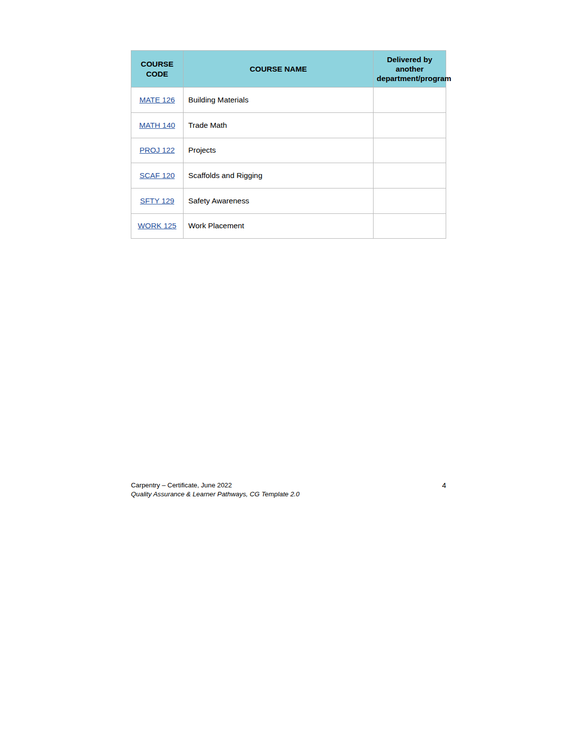| COURSE CODE | COURSE NAME | Delivered by another department/program |
| --- | --- | --- |
| MATE 126 | Building Materials | |
| MATH 140 | Trade Math | |
| PROJ 122 | Projects | |
| SCAF 120 | Scaffolds and Rigging | |
| SFTY 129 | Safety Awareness | |
| WORK 125 | Work Placement | |
Carpentry – Certificate, June 2022
Quality Assurance & Learner Pathways, CG Template 2.0
4